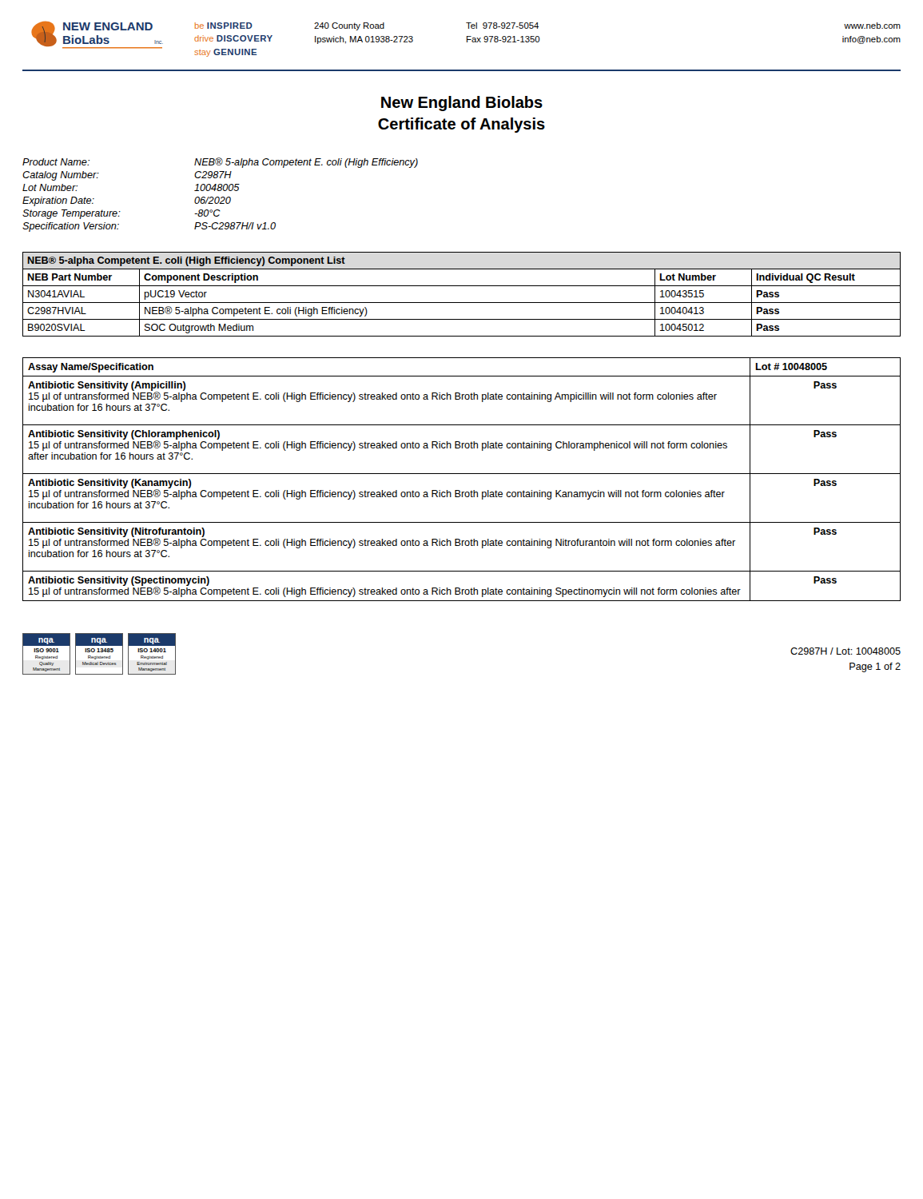be INSPIRED
drive DISCOVERY
stay GENUINE
240 County Road
Ipswich, MA 01938-2723
Tel 978-927-5054
Fax 978-921-1350
www.neb.com
info@neb.com
New England Biolabs Certificate of Analysis
| Product Name: | NEB® 5-alpha Competent E. coli (High Efficiency) |
| Catalog Number: | C2987H |
| Lot Number: | 10048005 |
| Expiration Date: | 06/2020 |
| Storage Temperature: | -80°C |
| Specification Version: | PS-C2987H/I v1.0 |
| NEB® 5-alpha Competent E. coli (High Efficiency) Component List |
| --- |
| NEB Part Number | Component Description | Lot Number | Individual QC Result |
| N3041AVIAL | pUC19 Vector | 10043515 | Pass |
| C2987HVIAL | NEB® 5-alpha Competent E. coli (High Efficiency) | 10040413 | Pass |
| B9020SVIAL | SOC Outgrowth Medium | 10045012 | Pass |
| Assay Name/Specification | Lot # 10048005 |
| --- | --- |
| Antibiotic Sensitivity (Ampicillin) 15 µl of untransformed NEB® 5-alpha Competent E. coli (High Efficiency) streaked onto a Rich Broth plate containing Ampicillin will not form colonies after incubation for 16 hours at 37°C. | Pass |
| Antibiotic Sensitivity (Chloramphenicol) 15 µl of untransformed NEB® 5-alpha Competent E. coli (High Efficiency) streaked onto a Rich Broth plate containing Chloramphenicol will not form colonies after incubation for 16 hours at 37°C. | Pass |
| Antibiotic Sensitivity (Kanamycin) 15 µl of untransformed NEB® 5-alpha Competent E. coli (High Efficiency) streaked onto a Rich Broth plate containing Kanamycin will not form colonies after incubation for 16 hours at 37°C. | Pass |
| Antibiotic Sensitivity (Nitrofurantoin) 15 µl of untransformed NEB® 5-alpha Competent E. coli (High Efficiency) streaked onto a Rich Broth plate containing Nitrofurantoin will not form colonies after incubation for 16 hours at 37°C. | Pass |
| Antibiotic Sensitivity (Spectinomycin) 15 µl of untransformed NEB® 5-alpha Competent E. coli (High Efficiency) streaked onto a Rich Broth plate containing Spectinomycin will not form colonies after | Pass |
nqa.
ISO 9001
Registered
Quality
Management
nqa.
ISO 13485
Registered
Medical Devices
nqa.
ISO 14001
Registered
Environmental
Management
C2987H / Lot: 10048005
Page 1 of 2